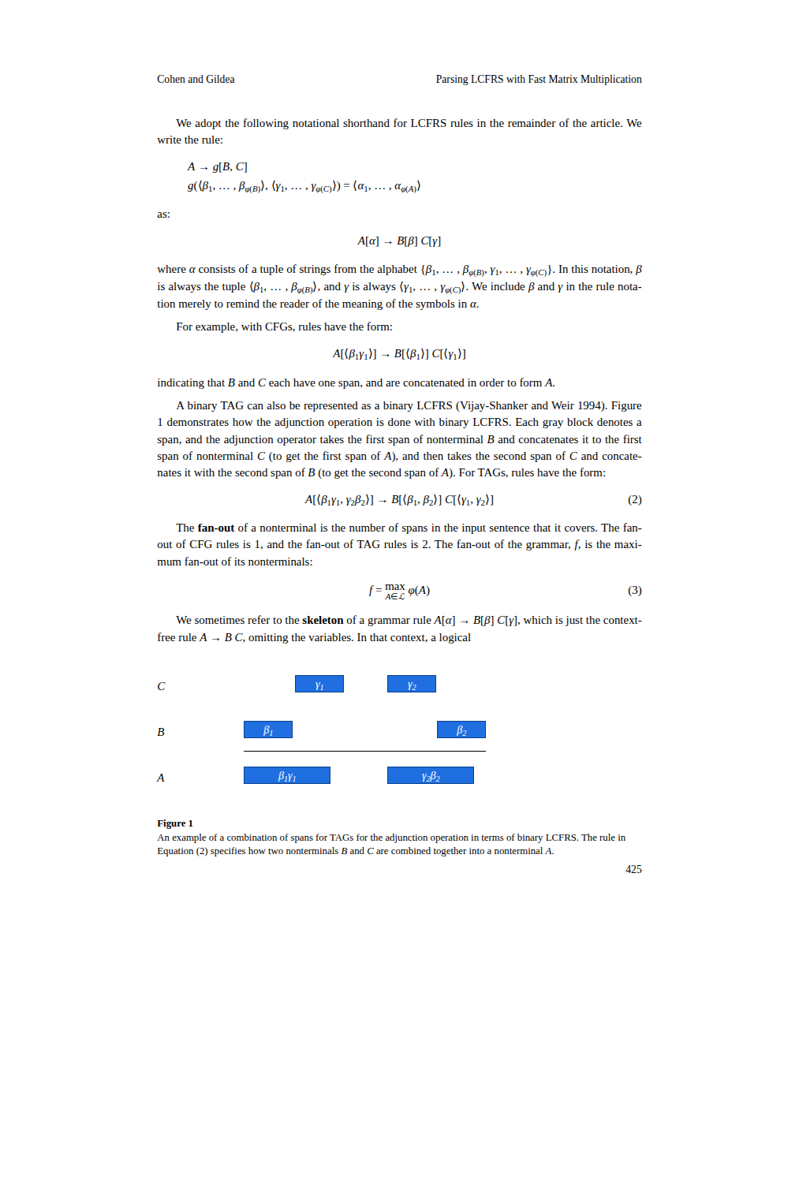Cohen and Gildea
Parsing LCFRS with Fast Matrix Multiplication
We adopt the following notational shorthand for LCFRS rules in the remainder of the article. We write the rule:
A → g[B, C]
g(⟨β1, … , βφ(B)⟩, ⟨γ1, … , γφ(C)⟩) = ⟨α1, … , αφ(A)⟩
as:
A[α] → B[β] C[γ]
where α consists of a tuple of strings from the alphabet {β1, … , βφ(B), γ1, … , γφ(C)}. In this notation, β is always the tuple ⟨β1, … , βφ(B)⟩, and γ is always ⟨γ1, … , γφ(C)⟩. We include β and γ in the rule notation merely to remind the reader of the meaning of the symbols in α.
For example, with CFGs, rules have the form:
A[⟨β1γ1⟩] → B[⟨β1⟩] C[⟨γ1⟩]
indicating that B and C each have one span, and are concatenated in order to form A.
A binary TAG can also be represented as a binary LCFRS (Vijay-Shanker and Weir 1994). Figure 1 demonstrates how the adjunction operation is done with binary LCFRS. Each gray block denotes a span, and the adjunction operator takes the first span of nonterminal B and concatenates it to the first span of nonterminal C (to get the first span of A), and then takes the second span of C and concatenates it with the second span of B (to get the second span of A). For TAGs, rules have the form:
A[⟨β1γ1, γ2β2⟩] → B[⟨β1, β2⟩] C[⟨γ1, γ2⟩] (2)
The fan-out of a nonterminal is the number of spans in the input sentence that it covers. The fan-out of CFG rules is 1, and the fan-out of TAG rules is 2. The fan-out of the grammar, f, is the maximum fan-out of its nonterminals:
f = max A∈ℒ φ(A) (3)
We sometimes refer to the skeleton of a grammar rule A[α] → B[β] C[γ], which is just the context-free rule A → B C, omitting the variables. In that context, a logical
C
B
A
γ1
γ2
β1
β2
β1γ1
γ2β2
Figure 1 An example of a combination of spans for TAGs for the adjunction operation in terms of binary LCFRS. The rule in Equation (2) specifies how two nonterminals B and C are combined together into a nonterminal A.
425